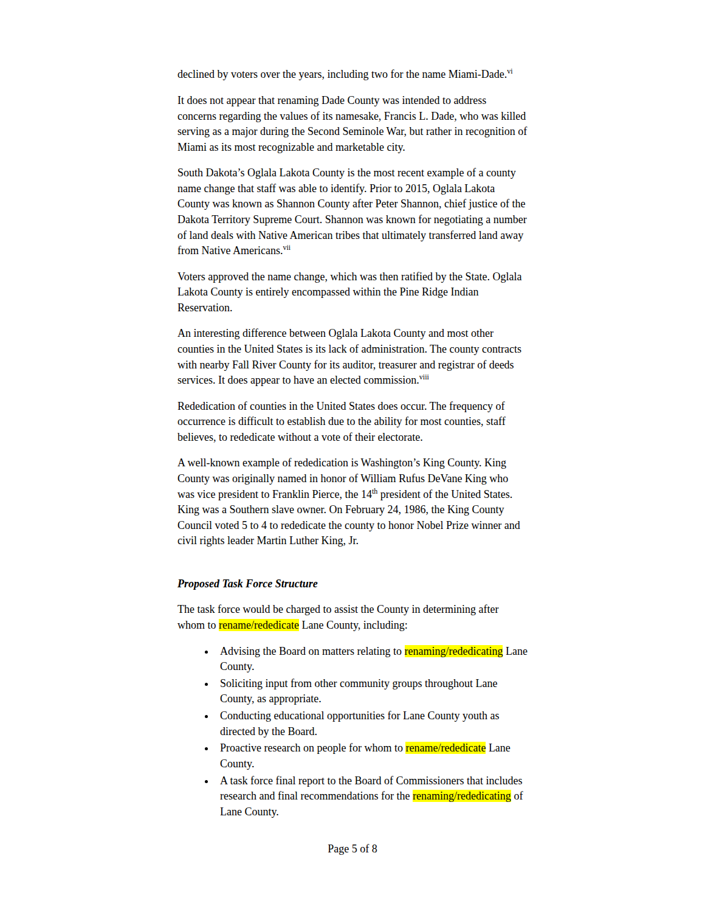declined by voters over the years, including two for the name Miami-Dade.vi
It does not appear that renaming Dade County was intended to address concerns regarding the values of its namesake, Francis L. Dade, who was killed serving as a major during the Second Seminole War, but rather in recognition of Miami as its most recognizable and marketable city.
South Dakota’s Oglala Lakota County is the most recent example of a county name change that staff was able to identify. Prior to 2015, Oglala Lakota County was known as Shannon County after Peter Shannon, chief justice of the Dakota Territory Supreme Court. Shannon was known for negotiating a number of land deals with Native American tribes that ultimately transferred land away from Native Americans.vii
Voters approved the name change, which was then ratified by the State. Oglala Lakota County is entirely encompassed within the Pine Ridge Indian Reservation.
An interesting difference between Oglala Lakota County and most other counties in the United States is its lack of administration. The county contracts with nearby Fall River County for its auditor, treasurer and registrar of deeds services. It does appear to have an elected commission.viii
Rededication of counties in the United States does occur. The frequency of occurrence is difficult to establish due to the ability for most counties, staff believes, to rededicate without a vote of their electorate.
A well-known example of rededication is Washington’s King County. King County was originally named in honor of William Rufus DeVane King who was vice president to Franklin Pierce, the 14th president of the United States. King was a Southern slave owner. On February 24, 1986, the King County Council voted 5 to 4 to rededicate the county to honor Nobel Prize winner and civil rights leader Martin Luther King, Jr.
Proposed Task Force Structure
The task force would be charged to assist the County in determining after whom to rename/rededicate Lane County, including:
Advising the Board on matters relating to renaming/rededicating Lane County.
Soliciting input from other community groups throughout Lane County, as appropriate.
Conducting educational opportunities for Lane County youth as directed by the Board.
Proactive research on people for whom to rename/rededicate Lane County.
A task force final report to the Board of Commissioners that includes research and final recommendations for the renaming/rededicating of Lane County.
Page 5 of 8